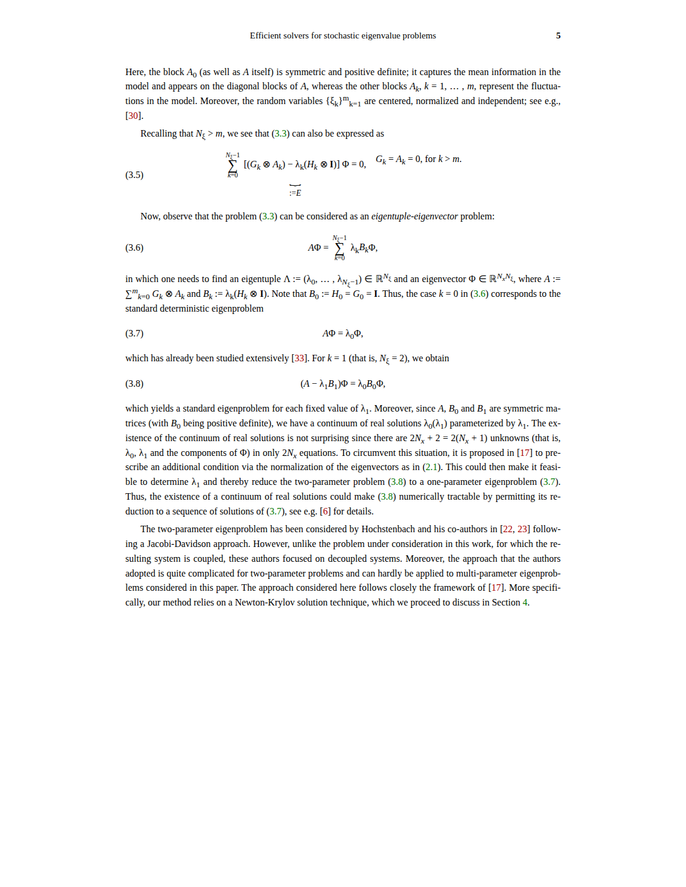Efficient solvers for stochastic eigenvalue problems 5
Here, the block A0 (as well as A itself) is symmetric and positive definite; it captures the mean information in the model and appears on the diagonal blocks of A, whereas the other blocks Ak, k = 1, … , m, represent the fluctuations in the model. Moreover, the random variables {ξk}mk=1 are centered, normalized and independent; see e.g., [30].
Recalling that Nξ > m, we see that (3.3) can also be expressed as
(3.5) Nξ−1 ∑ k=0 [(Gk ⊗ Ak) − λk(Hk ⊗ I)] Φ = 0, ⏟ :=E Gk = Ak = 0, for k > m.
Now, observe that the problem (3.3) can be considered as an eigentuple-eigenvector problem:
(3.6) AΦ = Nξ−1 ∑ k=0 λkBk Φ,
in which one needs to find an eigentuple Λ := (λ0, … , λNξ−1) ∈ ℝNξ and an eigenvector Φ ∈ ℝNxNξ, where A := ∑mk=0 Gk ⊗ Ak and Bk := λk(Hk ⊗ I). Note that B0 := H0 = G0 = I. Thus, the case k = 0 in (3.6) corresponds to the standard deterministic eigenproblem
(3.7) AΦ = λ0Φ,
which has already been studied extensively [33]. For k = 1 (that is, Nξ = 2), we obtain
(3.8) (A − λ1B1)Φ = λ0B0Φ,
which yields a standard eigenproblem for each fixed value of λ1. Moreover, since A, B0 and B1 are symmetric matrices (with B0 being positive definite), we have a continuum of real solutions λ0(λ1) parameterized by λ1. The existence of the continuum of real solutions is not surprising since there are 2Nx + 2 = 2(Nx + 1) unknowns (that is, λ0, λ1 and the components of Φ) in only 2Nx equations. To circumvent this situation, it is proposed in [17] to prescribe an additional condition via the normalization of the eigenvectors as in (2.1). This could then make it feasible to determine λ1 and thereby reduce the two-parameter problem (3.8) to a one-parameter eigenproblem (3.7). Thus, the existence of a continuum of real solutions could make (3.8) numerically tractable by permitting its reduction to a sequence of solutions of (3.7), see e.g. [6] for details.
The two-parameter eigenproblem has been considered by Hochstenbach and his co-authors in [22, 23] following a Jacobi-Davidson approach. However, unlike the problem under consideration in this work, for which the resulting system is coupled, these authors focused on decoupled systems. Moreover, the approach that the authors adopted is quite complicated for two-parameter problems and can hardly be applied to multi-parameter eigenproblems considered in this paper. The approach considered here follows closely the framework of [17]. More specifically, our method relies on a Newton-Krylov solution technique, which we proceed to discuss in Section 4.